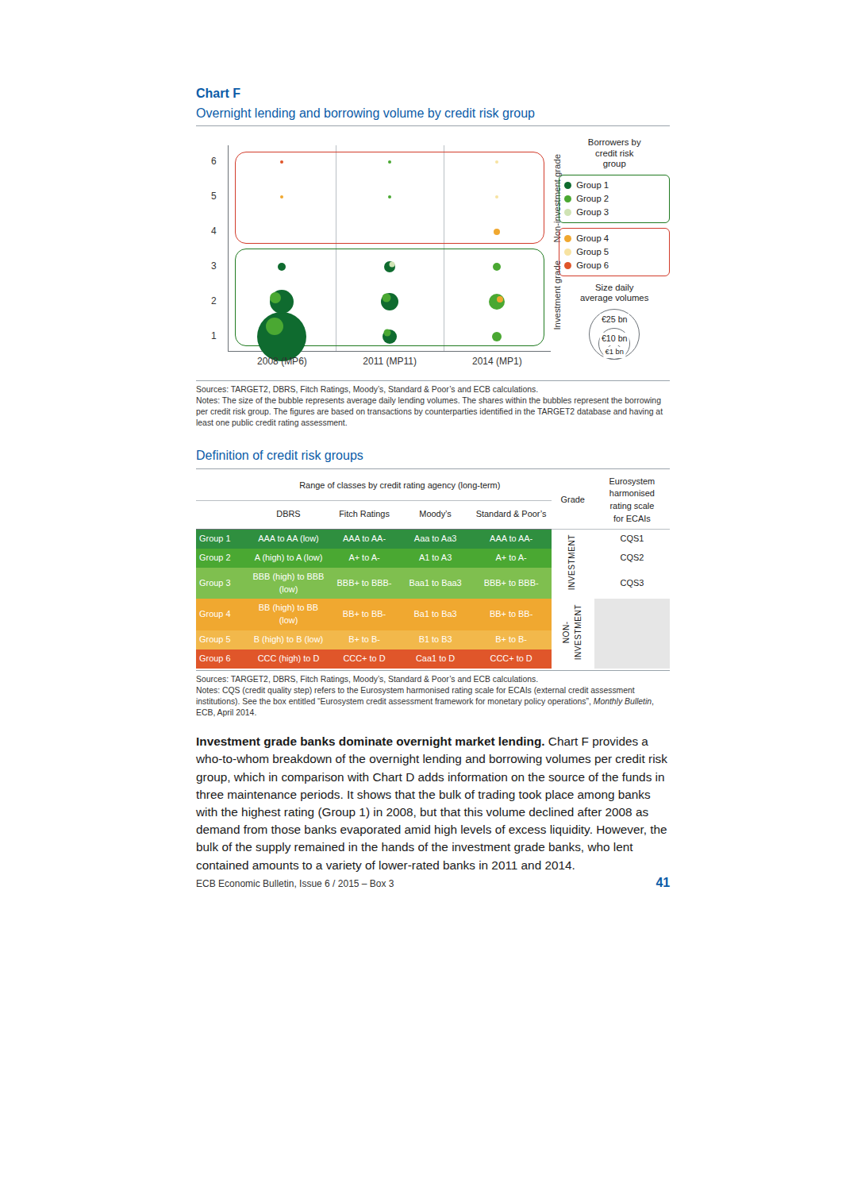Chart F
Overnight lending and borrowing volume by credit risk group
6
5
4
3
2
1
Non-investment grade
Investment grade
2008 (MP6)
2011 (MP11)
2014 (MP1)
Borrowers by
credit risk
group
Group 1
Group 2
Group 3
Group 4
Group 5
Group 6
Size daily
average volumes
€25 bn
€10 bn
€1 bn
Sources: TARGET2, DBRS, Fitch Ratings, Moody’s, Standard & Poor’s and ECB calculations.
Notes: The size of the bubble represents average daily lending volumes. The shares within the bubbles represent the borrowing per credit risk group. The figures are based on transactions by counterparties identified in the TARGET2 database and having at least one public credit rating assessment.
Definition of credit risk groups
| | Range of classes by credit rating agency (long-term) | Grade | Eurosystem harmonised rating scale for ECAIs |
| --- | --- | --- | --- |
| | DBRS | Fitch Ratings | Moody’s | Standard & Poor’s |
| Group 1 | AAA to AA (low) | AAA to AA- | Aaa to Aa3 | AAA to AA- | INVESTMENT | CQS1 |
| Group 2 | A (high) to A (low) | A+ to A- | A1 to A3 | A+ to A- | CQS2 |
| Group 3 | BBB (high) to BBB (low) | BBB+ to BBB- | Baa1 to Baa3 | BBB+ to BBB- | CQS3 |
| Group 4 | BB (high) to BB (low) | BB+ to BB- | Ba1 to Ba3 | BB+ to BB- | NON- INVESTMENT | |
| Group 5 | B (high) to B (low) | B+ to B- | B1 to B3 | B+ to B- | |
| Group 6 | CCC (high) to D | CCC+ to D | Caa1 to D | CCC+ to D | |
Sources: TARGET2, DBRS, Fitch Ratings, Moody’s, Standard & Poor’s and ECB calculations.
Notes: CQS (credit quality step) refers to the Eurosystem harmonised rating scale for ECAIs (external credit assessment institutions). See the box entitled “Eurosystem credit assessment framework for monetary policy operations”, Monthly Bulletin, ECB, April 2014.
Investment grade banks dominate overnight market lending. Chart F provides a who-to-whom breakdown of the overnight lending and borrowing volumes per credit risk group, which in comparison with Chart D adds information on the source of the funds in three maintenance periods. It shows that the bulk of trading took place among banks with the highest rating (Group 1) in 2008, but that this volume declined after 2008 as demand from those banks evaporated amid high levels of excess liquidity. However, the bulk of the supply remained in the hands of the investment grade banks, who lent contained amounts to a variety of lower-rated banks in 2011 and 2014.
ECB Economic Bulletin, Issue 6 / 2015 – Box 3
41